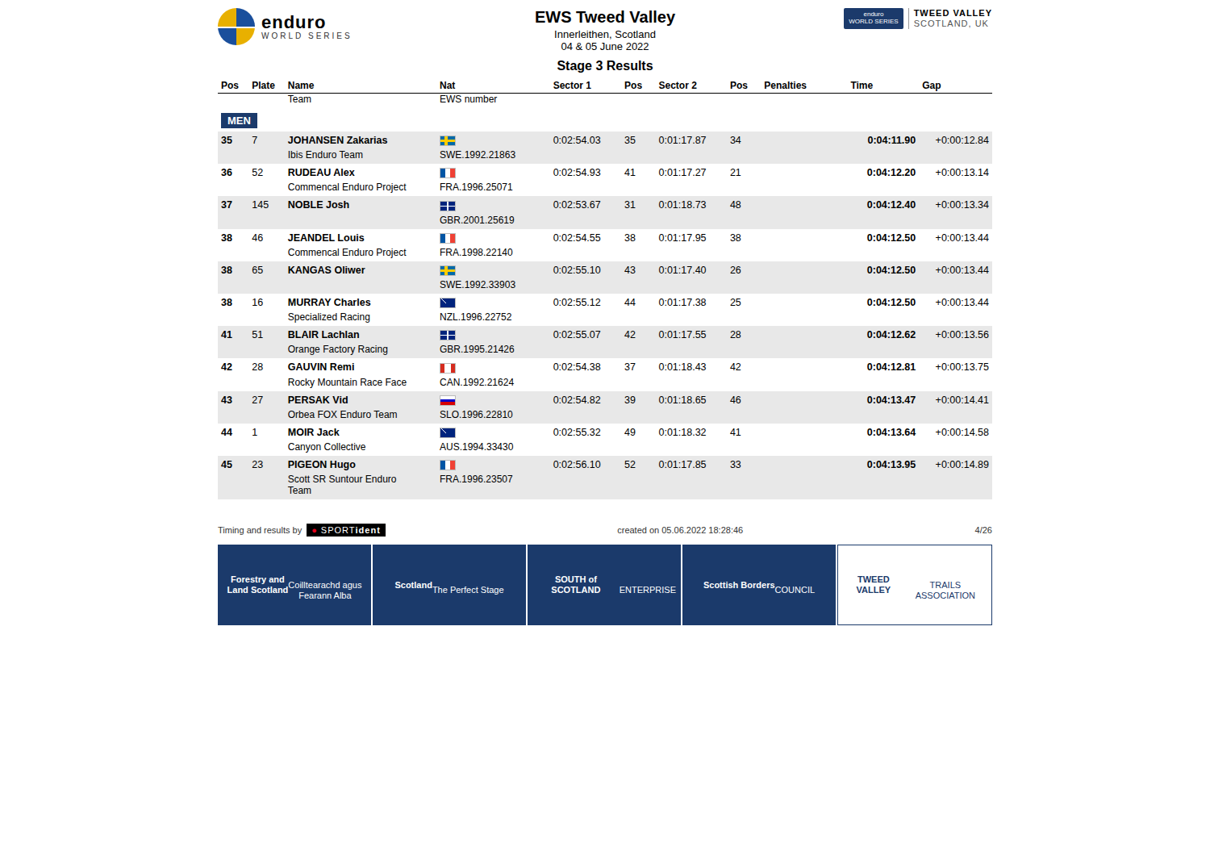enduro
WORLD SERIES
EWS Tweed Valley
Innerleithen, Scotland
04 & 05 June 2022
Stage 3 Results
enduro
WORLD SERIES
TWEED VALLEY
SCOTLAND, UK
| Pos | Plate | Name | Nat | Sector 1 | Pos | Sector 2 | Pos | Penalties | Time | Gap |
| --- | --- | --- | --- | --- | --- | --- | --- | --- | --- | --- |
| | | Team | EWS number | | | | | | | |
| MEN |
| 35 | 7 | JOHANSEN Zakarias | | 0:02:54.03 | 35 | 0:01:17.87 | 34 | | 0:04:11.90 | +0:00:12.84 |
| | | Ibis Enduro Team | SWE.1992.21863 | | | | | | | |
| 36 | 52 | RUDEAU Alex | | 0:02:54.93 | 41 | 0:01:17.27 | 21 | | 0:04:12.20 | +0:00:13.14 |
| | | Commencal Enduro Project | FRA.1996.25071 | | | | | | | |
| 37 | 145 | NOBLE Josh | | 0:02:53.67 | 31 | 0:01:18.73 | 48 | | 0:04:12.40 | +0:00:13.34 |
| | | | GBR.2001.25619 | | | | | | | |
| 38 | 46 | JEANDEL Louis | | 0:02:54.55 | 38 | 0:01:17.95 | 38 | | 0:04:12.50 | +0:00:13.44 |
| | | Commencal Enduro Project | FRA.1998.22140 | | | | | | | |
| 38 | 65 | KANGAS Oliwer | | 0:02:55.10 | 43 | 0:01:17.40 | 26 | | 0:04:12.50 | +0:00:13.44 |
| | | | SWE.1992.33903 | | | | | | | |
| 38 | 16 | MURRAY Charles | | 0:02:55.12 | 44 | 0:01:17.38 | 25 | | 0:04:12.50 | +0:00:13.44 |
| | | Specialized Racing | NZL.1996.22752 | | | | | | | |
| 41 | 51 | BLAIR Lachlan | | 0:02:55.07 | 42 | 0:01:17.55 | 28 | | 0:04:12.62 | +0:00:13.56 |
| | | Orange Factory Racing | GBR.1995.21426 | | | | | | | |
| 42 | 28 | GAUVIN Remi | | 0:02:54.38 | 37 | 0:01:18.43 | 42 | | 0:04:12.81 | +0:00:13.75 |
| | | Rocky Mountain Race Face | CAN.1992.21624 | | | | | | | |
| 43 | 27 | PERSAK Vid | | 0:02:54.82 | 39 | 0:01:18.65 | 46 | | 0:04:13.47 | +0:00:14.41 |
| | | Orbea FOX Enduro Team | SLO.1996.22810 | | | | | | | |
| 44 | 1 | MOIR Jack | | 0:02:55.32 | 49 | 0:01:18.32 | 41 | | 0:04:13.64 | +0:00:14.58 |
| | | Canyon Collective | AUS.1994.33430 | | | | | | | |
| 45 | 23 | PIGEON Hugo | | 0:02:56.10 | 52 | 0:01:17.85 | 33 | | 0:04:13.95 | +0:00:14.89 |
| | | Scott SR Suntour Enduro Team | FRA.1996.23507 | | | | | | | |
Timing and results by ● SPORTident
created on 05.06.2022 18:28:46
4/26
Forestry and
Land Scotland
Coilltearachd agus
Fearann Alba
Scotland
The Perfect Stage
SOUTH of SCOTLAND
ENTERPRISE
Scottish Borders
COUNCIL
TWEED VALLEY
TRAILS ASSOCIATION